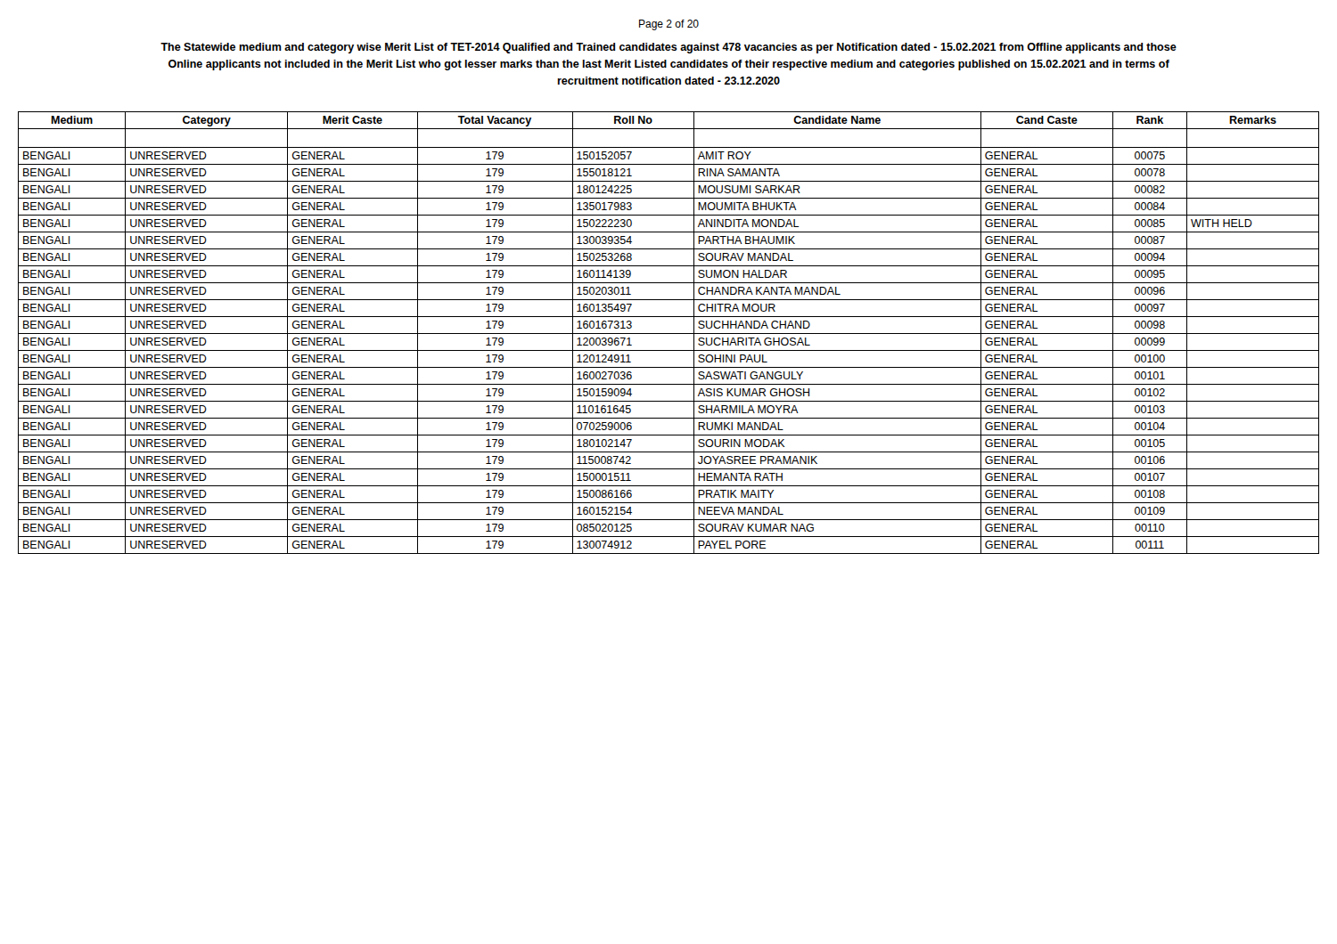Page 2 of 20
The Statewide medium and category wise Merit List of TET-2014 Qualified and Trained candidates against 478 vacancies as per Notification dated - 15.02.2021 from Offline applicants and those Online applicants not included in the Merit List who got lesser marks than the last Merit Listed candidates of their respective medium and categories published on 15.02.2021 and in terms of recruitment notification dated - 23.12.2020
| Medium | Category | Merit Caste | Total Vacancy | Roll No | Candidate Name | Cand Caste | Rank | Remarks |
| --- | --- | --- | --- | --- | --- | --- | --- | --- |
| BENGALI | UNRESERVED | GENERAL | 179 | 150152057 | AMIT ROY | GENERAL | 00075 | |
| BENGALI | UNRESERVED | GENERAL | 179 | 155018121 | RINA SAMANTA | GENERAL | 00078 | |
| BENGALI | UNRESERVED | GENERAL | 179 | 180124225 | MOUSUMI SARKAR | GENERAL | 00082 | |
| BENGALI | UNRESERVED | GENERAL | 179 | 135017983 | MOUMITA BHUKTA | GENERAL | 00084 | |
| BENGALI | UNRESERVED | GENERAL | 179 | 150222230 | ANINDITA MONDAL | GENERAL | 00085 | WITH HELD |
| BENGALI | UNRESERVED | GENERAL | 179 | 130039354 | PARTHA BHAUMIK | GENERAL | 00087 | |
| BENGALI | UNRESERVED | GENERAL | 179 | 150253268 | SOURAV MANDAL | GENERAL | 00094 | |
| BENGALI | UNRESERVED | GENERAL | 179 | 160114139 | SUMON HALDAR | GENERAL | 00095 | |
| BENGALI | UNRESERVED | GENERAL | 179 | 150203011 | CHANDRA KANTA MANDAL | GENERAL | 00096 | |
| BENGALI | UNRESERVED | GENERAL | 179 | 160135497 | CHITRA MOUR | GENERAL | 00097 | |
| BENGALI | UNRESERVED | GENERAL | 179 | 160167313 | SUCHHANDA CHAND | GENERAL | 00098 | |
| BENGALI | UNRESERVED | GENERAL | 179 | 120039671 | SUCHARITA GHOSAL | GENERAL | 00099 | |
| BENGALI | UNRESERVED | GENERAL | 179 | 120124911 | SOHINI PAUL | GENERAL | 00100 | |
| BENGALI | UNRESERVED | GENERAL | 179 | 160027036 | SASWATI GANGULY | GENERAL | 00101 | |
| BENGALI | UNRESERVED | GENERAL | 179 | 150159094 | ASIS KUMAR GHOSH | GENERAL | 00102 | |
| BENGALI | UNRESERVED | GENERAL | 179 | 110161645 | SHARMILA MOYRA | GENERAL | 00103 | |
| BENGALI | UNRESERVED | GENERAL | 179 | 070259006 | RUMKI MANDAL | GENERAL | 00104 | |
| BENGALI | UNRESERVED | GENERAL | 179 | 180102147 | SOURIN MODAK | GENERAL | 00105 | |
| BENGALI | UNRESERVED | GENERAL | 179 | 115008742 | JOYASREE PRAMANIK | GENERAL | 00106 | |
| BENGALI | UNRESERVED | GENERAL | 179 | 150001511 | HEMANTA RATH | GENERAL | 00107 | |
| BENGALI | UNRESERVED | GENERAL | 179 | 150086166 | PRATIK MAITY | GENERAL | 00108 | |
| BENGALI | UNRESERVED | GENERAL | 179 | 160152154 | NEEVA MANDAL | GENERAL | 00109 | |
| BENGALI | UNRESERVED | GENERAL | 179 | 085020125 | SOURAV KUMAR NAG | GENERAL | 00110 | |
| BENGALI | UNRESERVED | GENERAL | 179 | 130074912 | PAYEL PORE | GENERAL | 00111 | |